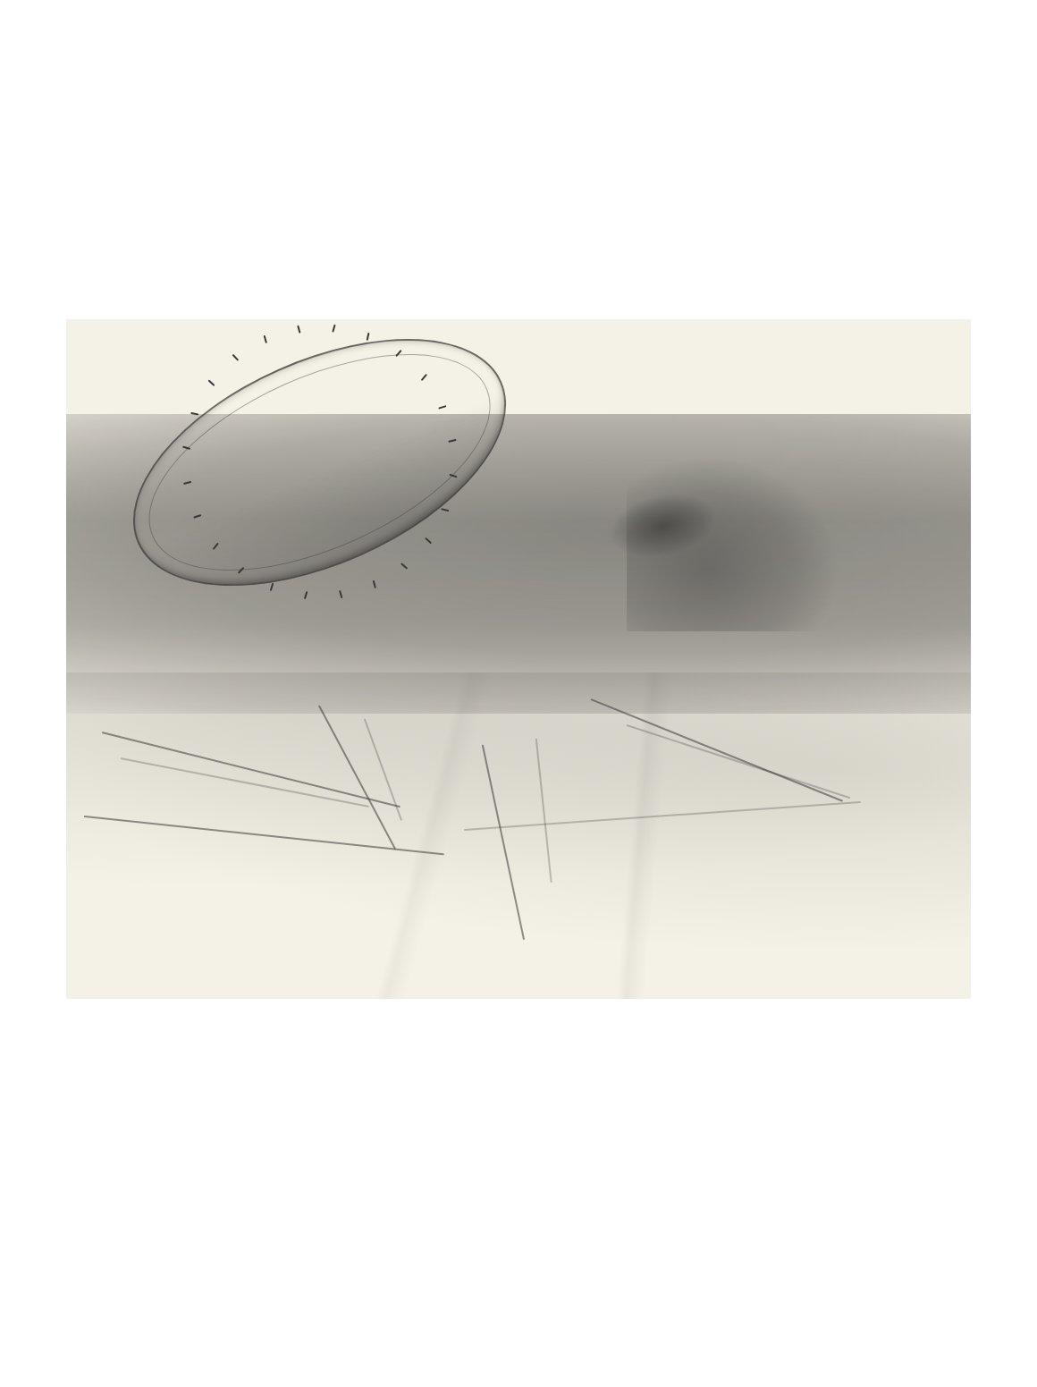Untitled graphite drawing: reclining head in profile with halo and drapery.